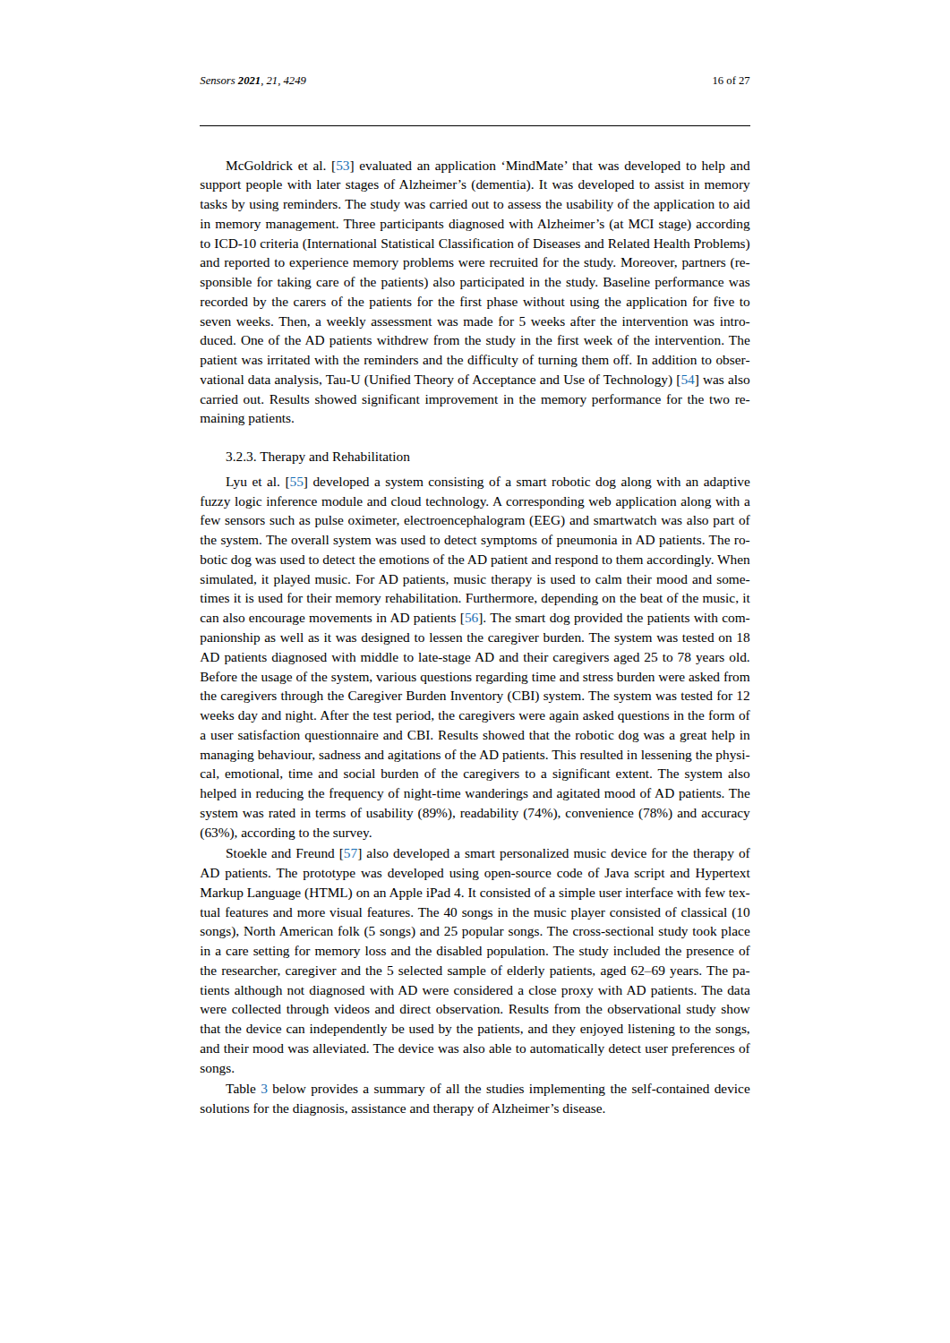Sensors 2021, 21, 4249 16 of 27
McGoldrick et al. [53] evaluated an application ‘MindMate’ that was developed to help and support people with later stages of Alzheimer’s (dementia). It was developed to assist in memory tasks by using reminders. The study was carried out to assess the usability of the application to aid in memory management. Three participants diagnosed with Alzheimer’s (at MCI stage) according to ICD-10 criteria (International Statistical Classification of Diseases and Related Health Problems) and reported to experience memory problems were recruited for the study. Moreover, partners (responsible for taking care of the patients) also participated in the study. Baseline performance was recorded by the carers of the patients for the first phase without using the application for five to seven weeks. Then, a weekly assessment was made for 5 weeks after the intervention was introduced. One of the AD patients withdrew from the study in the first week of the intervention. The patient was irritated with the reminders and the difficulty of turning them off. In addition to observational data analysis, Tau-U (Unified Theory of Acceptance and Use of Technology) [54] was also carried out. Results showed significant improvement in the memory performance for the two remaining patients.
3.2.3. Therapy and Rehabilitation
Lyu et al. [55] developed a system consisting of a smart robotic dog along with an adaptive fuzzy logic inference module and cloud technology. A corresponding web application along with a few sensors such as pulse oximeter, electroencephalogram (EEG) and smartwatch was also part of the system. The overall system was used to detect symptoms of pneumonia in AD patients. The robotic dog was used to detect the emotions of the AD patient and respond to them accordingly. When simulated, it played music. For AD patients, music therapy is used to calm their mood and sometimes it is used for their memory rehabilitation. Furthermore, depending on the beat of the music, it can also encourage movements in AD patients [56]. The smart dog provided the patients with companionship as well as it was designed to lessen the caregiver burden. The system was tested on 18 AD patients diagnosed with middle to late-stage AD and their caregivers aged 25 to 78 years old. Before the usage of the system, various questions regarding time and stress burden were asked from the caregivers through the Caregiver Burden Inventory (CBI) system. The system was tested for 12 weeks day and night. After the test period, the caregivers were again asked questions in the form of a user satisfaction questionnaire and CBI. Results showed that the robotic dog was a great help in managing behaviour, sadness and agitations of the AD patients. This resulted in lessening the physical, emotional, time and social burden of the caregivers to a significant extent. The system also helped in reducing the frequency of night-time wanderings and agitated mood of AD patients. The system was rated in terms of usability (89%), readability (74%), convenience (78%) and accuracy (63%), according to the survey.
Stoekle and Freund [57] also developed a smart personalized music device for the therapy of AD patients. The prototype was developed using open-source code of Java script and Hypertext Markup Language (HTML) on an Apple iPad 4. It consisted of a simple user interface with few textual features and more visual features. The 40 songs in the music player consisted of classical (10 songs), North American folk (5 songs) and 25 popular songs. The cross-sectional study took place in a care setting for memory loss and the disabled population. The study included the presence of the researcher, caregiver and the 5 selected sample of elderly patients, aged 62–69 years. The patients although not diagnosed with AD were considered a close proxy with AD patients. The data were collected through videos and direct observation. Results from the observational study show that the device can independently be used by the patients, and they enjoyed listening to the songs, and their mood was alleviated. The device was also able to automatically detect user preferences of songs.
Table 3 below provides a summary of all the studies implementing the self-contained device solutions for the diagnosis, assistance and therapy of Alzheimer’s disease.